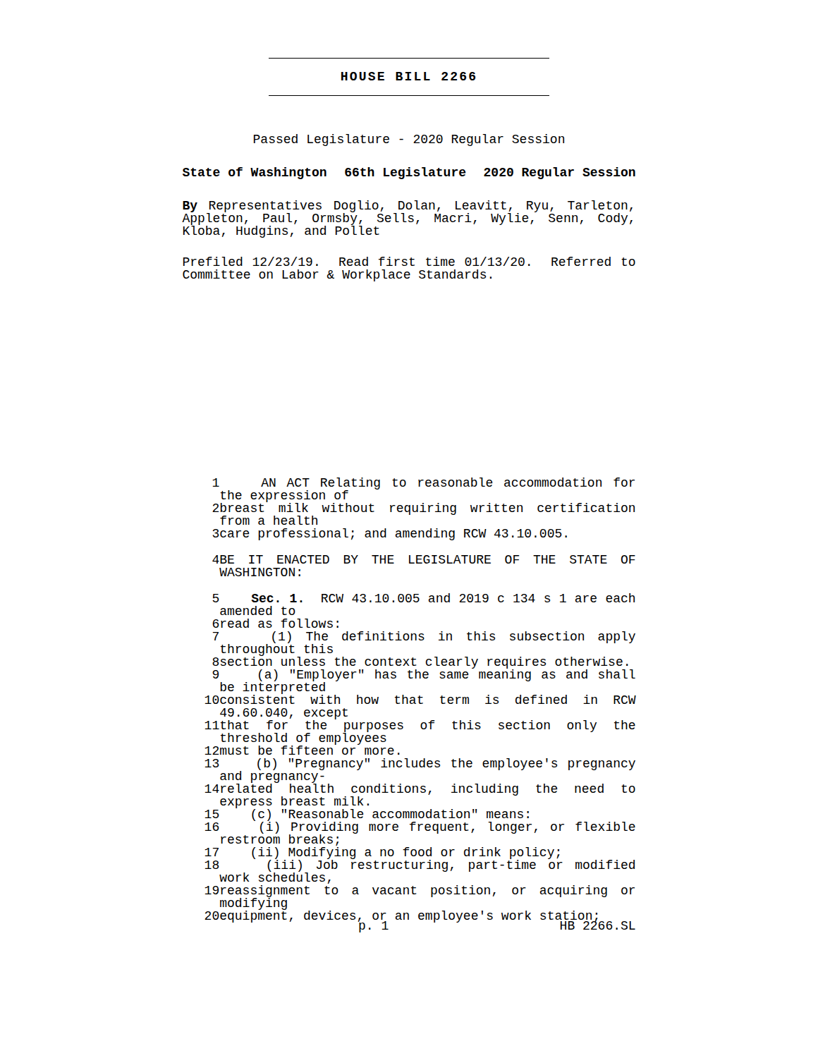HOUSE BILL 2266
Passed Legislature - 2020 Regular Session
State of Washington 66th Legislature 2020 Regular Session
By Representatives Doglio, Dolan, Leavitt, Ryu, Tarleton, Appleton, Paul, Ormsby, Sells, Macri, Wylie, Senn, Cody, Kloba, Hudgins, and Pollet
Prefiled 12/23/19. Read first time 01/13/20. Referred to Committee on Labor & Workplace Standards.
| 1 | AN ACT Relating to reasonable accommodation for the expression of |
| 2 | breast milk without requiring written certification from a health |
| 3 | care professional; and amending RCW 43.10.005. |
| 4 | BE IT ENACTED BY THE LEGISLATURE OF THE STATE OF WASHINGTON: |
| 5 | Sec. 1. RCW 43.10.005 and 2019 c 134 s 1 are each amended to |
| 6 | read as follows: |
| 7 | (1) The definitions in this subsection apply throughout this |
| 8 | section unless the context clearly requires otherwise. |
| 9 | (a) "Employer" has the same meaning as and shall be interpreted |
| 10 | consistent with how that term is defined in RCW 49.60.040, except |
| 11 | that for the purposes of this section only the threshold of employees |
| 12 | must be fifteen or more. |
| 13 | (b) "Pregnancy" includes the employee's pregnancy and pregnancy- |
| 14 | related health conditions, including the need to express breast milk. |
| 15 | (c) "Reasonable accommodation" means: |
| 16 | (i) Providing more frequent, longer, or flexible restroom breaks; |
| 17 | (ii) Modifying a no food or drink policy; |
| 18 | (iii) Job restructuring, part-time or modified work schedules, |
| 19 | reassignment to a vacant position, or acquiring or modifying |
| 20 | equipment, devices, or an employee's work station; |
p. 1 HB 2266.SL